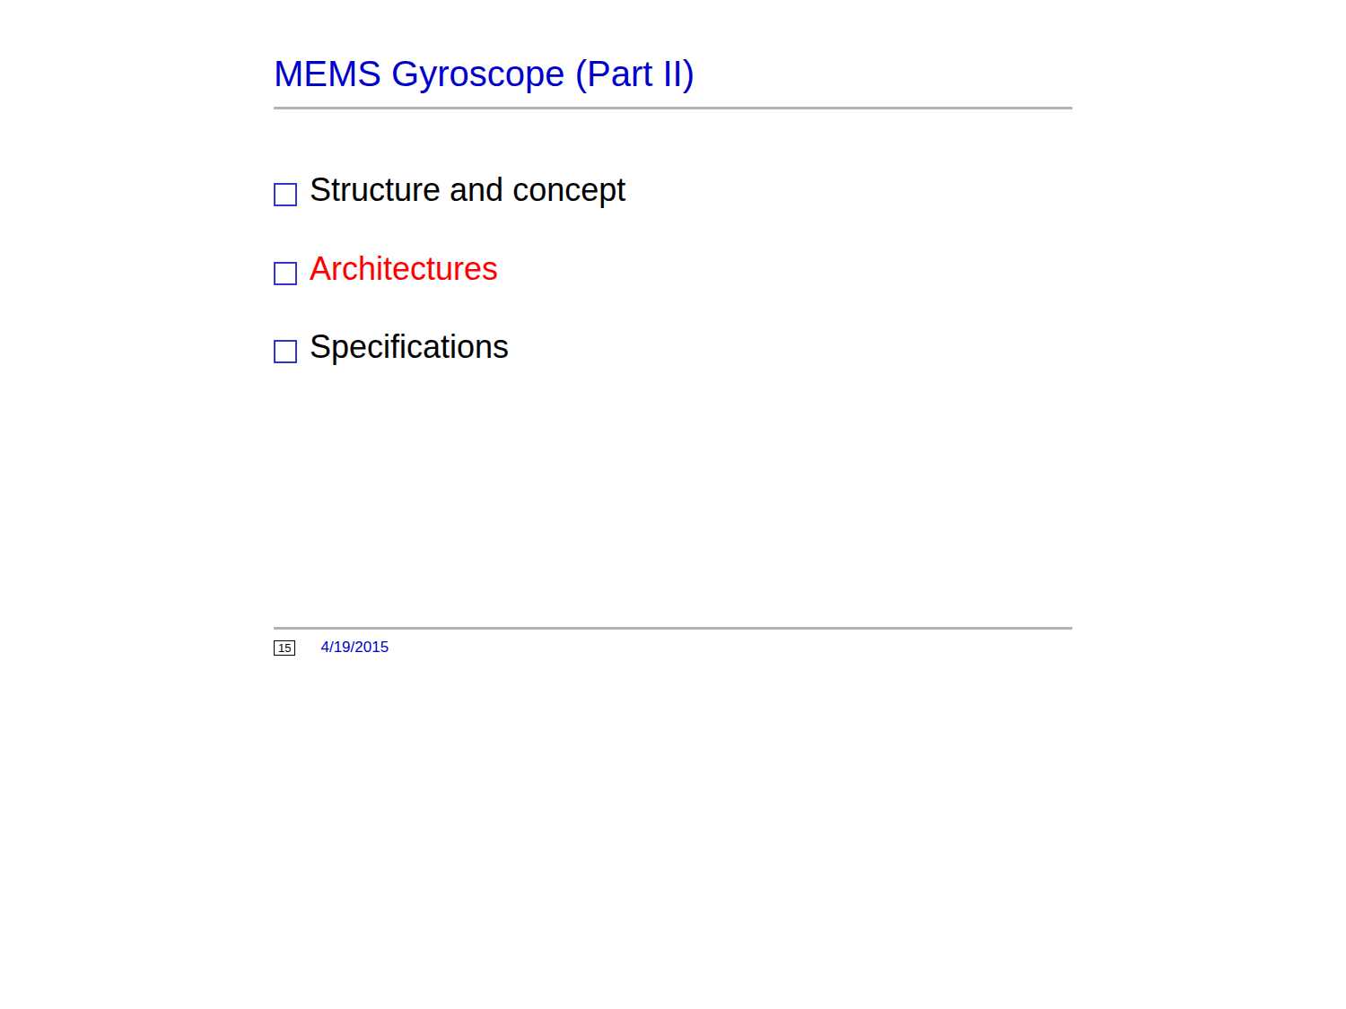MEMS Gyroscope (Part II)
Structure and concept
Architectures
Specifications
15 4/19/2015